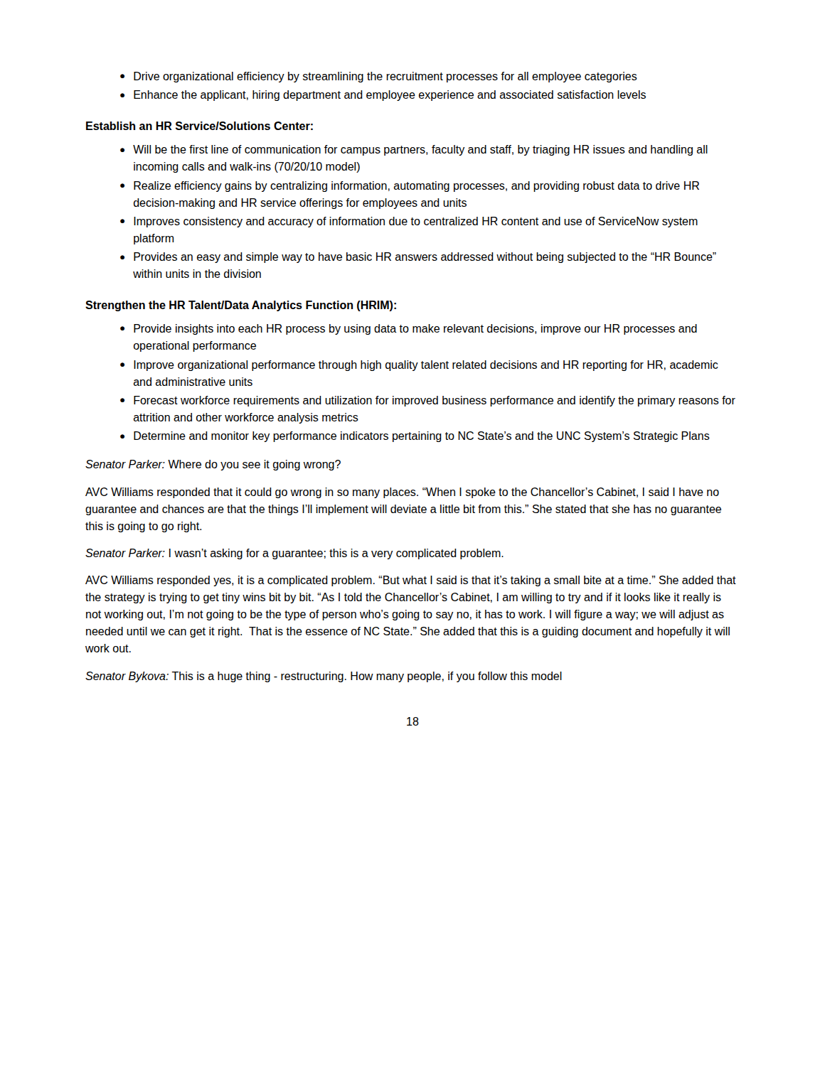Drive organizational efficiency by streamlining the recruitment processes for all employee categories
Enhance the applicant, hiring department and employee experience and associated satisfaction levels
Establish an HR Service/Solutions Center:
Will be the first line of communication for campus partners, faculty and staff, by triaging HR issues and handling all incoming calls and walk-ins (70/20/10 model)
Realize efficiency gains by centralizing information, automating processes, and providing robust data to drive HR decision-making and HR service offerings for employees and units
Improves consistency and accuracy of information due to centralized HR content and use of ServiceNow system platform
Provides an easy and simple way to have basic HR answers addressed without being subjected to the “HR Bounce” within units in the division
Strengthen the HR Talent/Data Analytics Function (HRIM):
Provide insights into each HR process by using data to make relevant decisions, improve our HR processes and operational performance
Improve organizational performance through high quality talent related decisions and HR reporting for HR, academic and administrative units
Forecast workforce requirements and utilization for improved business performance and identify the primary reasons for attrition and other workforce analysis metrics
Determine and monitor key performance indicators pertaining to NC State’s and the UNC System’s Strategic Plans
Senator Parker: Where do you see it going wrong?
AVC Williams responded that it could go wrong in so many places. “When I spoke to the Chancellor’s Cabinet, I said I have no guarantee and chances are that the things I’ll implement will deviate a little bit from this.” She stated that she has no guarantee this is going to go right.
Senator Parker: I wasn’t asking for a guarantee; this is a very complicated problem.
AVC Williams responded yes, it is a complicated problem. “But what I said is that it’s taking a small bite at a time.” She added that the strategy is trying to get tiny wins bit by bit. “As I told the Chancellor’s Cabinet, I am willing to try and if it looks like it really is not working out, I’m not going to be the type of person who’s going to say no, it has to work. I will figure a way; we will adjust as needed until we can get it right. That is the essence of NC State.” She added that this is a guiding document and hopefully it will work out.
Senator Bykova: This is a huge thing - restructuring. How many people, if you follow this model
18